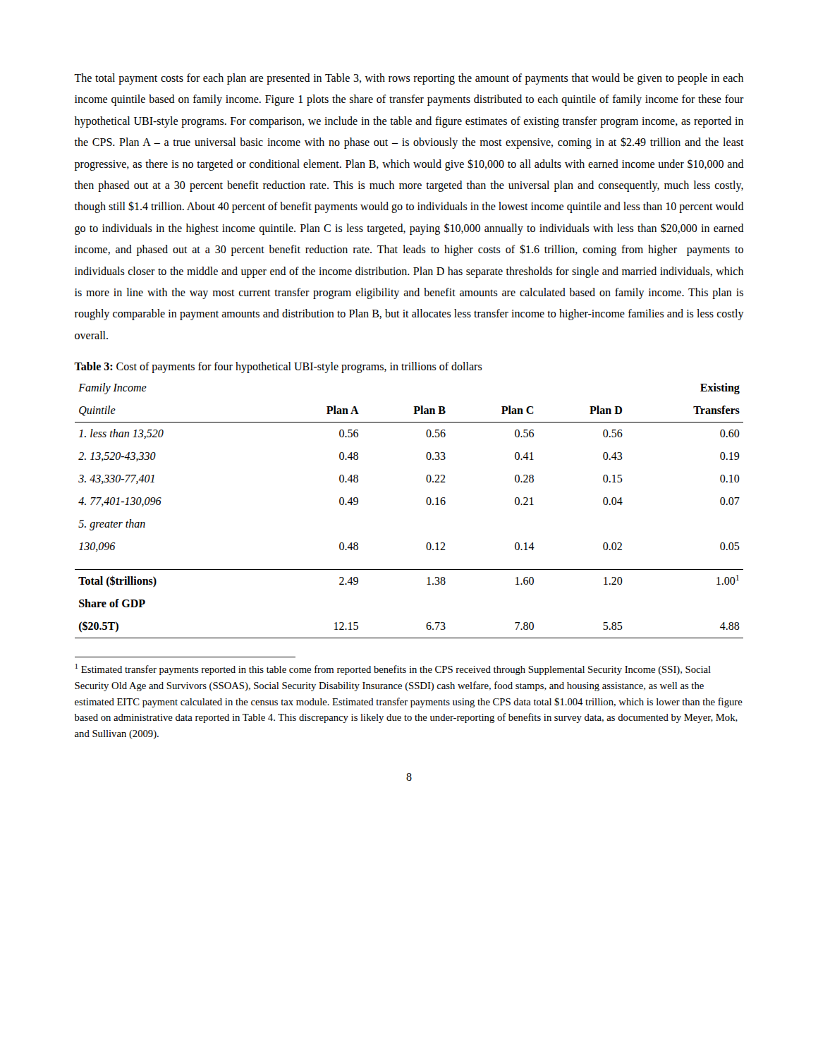The total payment costs for each plan are presented in Table 3, with rows reporting the amount of payments that would be given to people in each income quintile based on family income. Figure 1 plots the share of transfer payments distributed to each quintile of family income for these four hypothetical UBI-style programs. For comparison, we include in the table and figure estimates of existing transfer program income, as reported in the CPS. Plan A – a true universal basic income with no phase out – is obviously the most expensive, coming in at $2.49 trillion and the least progressive, as there is no targeted or conditional element. Plan B, which would give $10,000 to all adults with earned income under $10,000 and then phased out at a 30 percent benefit reduction rate. This is much more targeted than the universal plan and consequently, much less costly, though still $1.4 trillion. About 40 percent of benefit payments would go to individuals in the lowest income quintile and less than 10 percent would go to individuals in the highest income quintile. Plan C is less targeted, paying $10,000 annually to individuals with less than $20,000 in earned income, and phased out at a 30 percent benefit reduction rate. That leads to higher costs of $1.6 trillion, coming from higher payments to individuals closer to the middle and upper end of the income distribution. Plan D has separate thresholds for single and married individuals, which is more in line with the way most current transfer program eligibility and benefit amounts are calculated based on family income. This plan is roughly comparable in payment amounts and distribution to Plan B, but it allocates less transfer income to higher-income families and is less costly overall.
Table 3: Cost of payments for four hypothetical UBI-style programs, in trillions of dollars
| Family Income | | | | | Existing |
| --- | --- | --- | --- | --- | --- |
| Quintile | Plan A | Plan B | Plan C | Plan D | Transfers |
| 1. less than 13,520 | 0.56 | 0.56 | 0.56 | 0.56 | 0.60 |
| 2. 13,520-43,330 | 0.48 | 0.33 | 0.41 | 0.43 | 0.19 |
| 3. 43,330-77,401 | 0.48 | 0.22 | 0.28 | 0.15 | 0.10 |
| 4. 77,401-130,096 | 0.49 | 0.16 | 0.21 | 0.04 | 0.07 |
| 5. greater than | | | | | |
| 130,096 | 0.48 | 0.12 | 0.14 | 0.02 | 0.05 |
| Total ($trillions) | 2.49 | 1.38 | 1.60 | 1.20 | 1.00 1 |
| Share of GDP | | | | | |
| ($20.5T) | 12.15 | 6.73 | 7.80 | 5.85 | 4.88 |
1 Estimated transfer payments reported in this table come from reported benefits in the CPS received through Supplemental Security Income (SSI), Social Security Old Age and Survivors (SSOAS), Social Security Disability Insurance (SSDI) cash welfare, food stamps, and housing assistance, as well as the estimated EITC payment calculated in the census tax module. Estimated transfer payments using the CPS data total $1.004 trillion, which is lower than the figure based on administrative data reported in Table 4. This discrepancy is likely due to the under-reporting of benefits in survey data, as documented by Meyer, Mok, and Sullivan (2009).
8